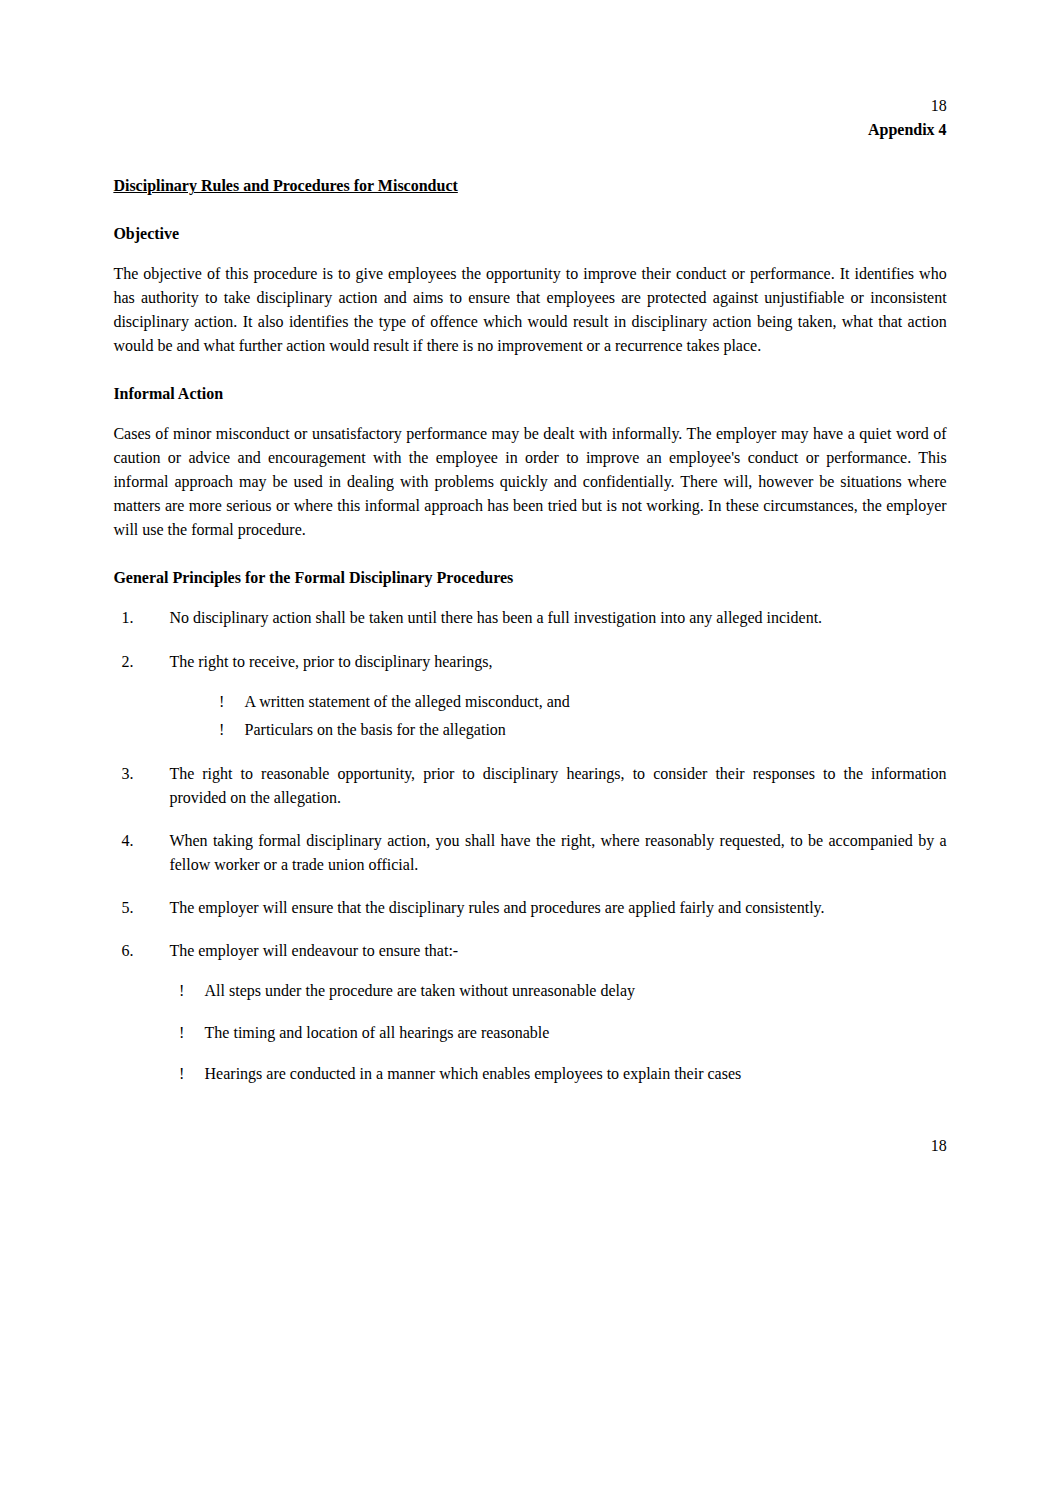18
Appendix 4
Disciplinary Rules and Procedures for Misconduct
Objective
The objective of this procedure is to give employees the opportunity to improve their conduct or performance. It identifies who has authority to take disciplinary action and aims to ensure that employees are protected against unjustifiable or inconsistent disciplinary action. It also identifies the type of offence which would result in disciplinary action being taken, what that action would be and what further action would result if there is no improvement or a recurrence takes place.
Informal Action
Cases of minor misconduct or unsatisfactory performance may be dealt with informally. The employer may have a quiet word of caution or advice and encouragement with the employee in order to improve an employee's conduct or performance. This informal approach may be used in dealing with problems quickly and confidentially. There will, however be situations where matters are more serious or where this informal approach has been tried but is not working. In these circumstances, the employer will use the formal procedure.
General Principles for the Formal Disciplinary Procedures
No disciplinary action shall be taken until there has been a full investigation into any alleged incident.
The right to receive, prior to disciplinary hearings,
A written statement of the alleged misconduct, and
Particulars on the basis for the allegation
The right to reasonable opportunity, prior to disciplinary hearings, to consider their responses to the information provided on the allegation.
When taking formal disciplinary action, you shall have the right, where reasonably requested, to be accompanied by a fellow worker or a trade union official.
The employer will ensure that the disciplinary rules and procedures are applied fairly and consistently.
The employer will endeavour to ensure that:-
All steps under the procedure are taken without unreasonable delay
The timing and location of all hearings are reasonable
Hearings are conducted in a manner which enables employees to explain their cases
18